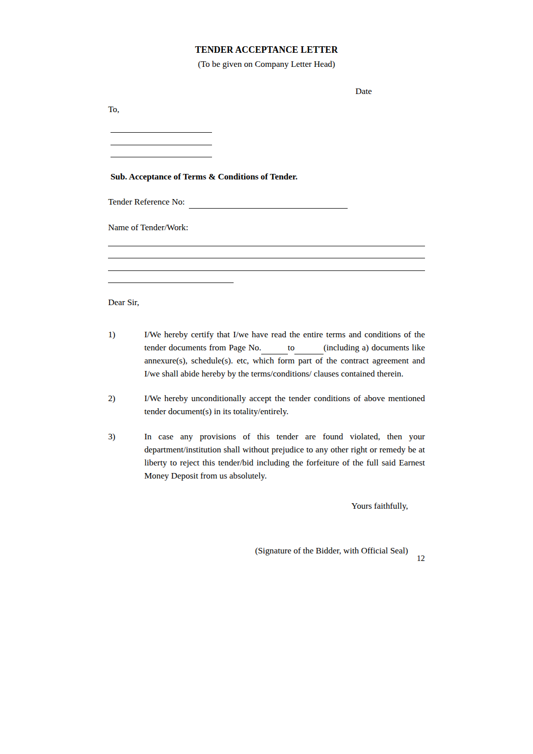TENDER ACCEPTANCE LETTER
(To be given on Company Letter Head)
Date
To,
Sub. Acceptance of Terms & Conditions of Tender.
Tender Reference No:
Name of Tender/Work:
Dear Sir,
1) I/We hereby certify that I/we have read the entire terms and conditions of the tender documents from Page No. to (including a) documents like annexure(s), schedule(s). etc, which form part of the contract agreement and I/we shall abide hereby by the terms/conditions/ clauses contained therein.
2) I/We hereby unconditionally accept the tender conditions of above mentioned tender document(s) in its totality/entirely.
3) In case any provisions of this tender are found violated, then your department/institution shall without prejudice to any other right or remedy be at liberty to reject this tender/bid including the forfeiture of the full said Earnest Money Deposit from us absolutely.
Yours faithfully,
(Signature of the Bidder, with Official Seal)
12